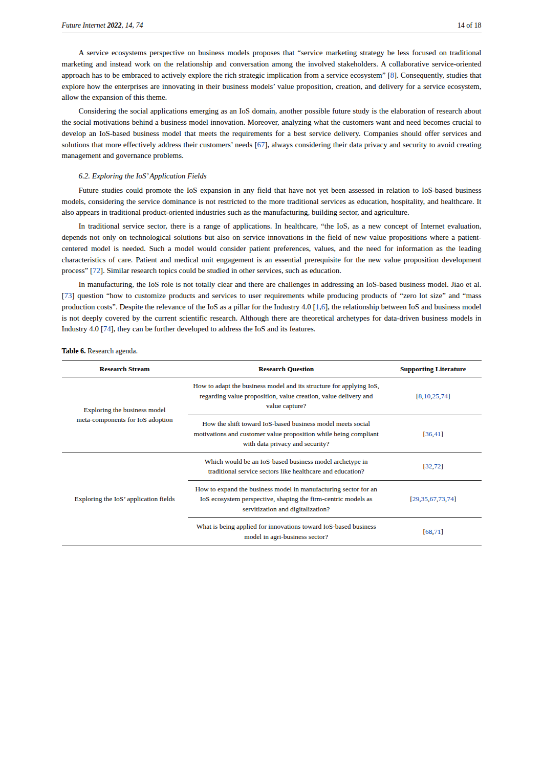Future Internet 2022, 14, 74 14 of 18
A service ecosystems perspective on business models proposes that “service marketing strategy be less focused on traditional marketing and instead work on the relationship and conversation among the involved stakeholders. A collaborative service-oriented approach has to be embraced to actively explore the rich strategic implication from a service ecosystem” [8]. Consequently, studies that explore how the enterprises are innovating in their business models’ value proposition, creation, and delivery for a service ecosystem, allow the expansion of this theme.
Considering the social applications emerging as an IoS domain, another possible future study is the elaboration of research about the social motivations behind a business model innovation. Moreover, analyzing what the customers want and need becomes crucial to develop an IoS-based business model that meets the requirements for a best service delivery. Companies should offer services and solutions that more effectively address their customers’ needs [67], always considering their data privacy and security to avoid creating management and governance problems.
6.2. Exploring the IoS’ Application Fields
Future studies could promote the IoS expansion in any field that have not yet been assessed in relation to IoS-based business models, considering the service dominance is not restricted to the more traditional services as education, hospitality, and healthcare. It also appears in traditional product-oriented industries such as the manufacturing, building sector, and agriculture.
In traditional service sector, there is a range of applications. In healthcare, “the IoS, as a new concept of Internet evaluation, depends not only on technological solutions but also on service innovations in the field of new value propositions where a patient-centered model is needed. Such a model would consider patient preferences, values, and the need for information as the leading characteristics of care. Patient and medical unit engagement is an essential prerequisite for the new value proposition development process” [72]. Similar research topics could be studied in other services, such as education.
In manufacturing, the IoS role is not totally clear and there are challenges in addressing an IoS-based business model. Jiao et al. [73] question “how to customize products and services to user requirements while producing products of “zero lot size” and “mass production costs”. Despite the relevance of the IoS as a pillar for the Industry 4.0 [1,6], the relationship between IoS and business model is not deeply covered by the current scientific research. Although there are theoretical archetypes for data-driven business models in Industry 4.0 [74], they can be further developed to address the IoS and its features.
Table 6. Research agenda.
| Research Stream | Research Question | Supporting Literature |
| --- | --- | --- |
| Exploring the business model meta-components for IoS adoption | How to adapt the business model and its structure for applying IoS, regarding value proposition, value creation, value delivery and value capture? | [ 8 , 10 , 25 , 74 ] |
| How the shift toward IoS-based business model meets social motivations and customer value proposition while being compliant with data privacy and security? | [ 36 , 41 ] |
| Exploring the IoS’ application fields | Which would be an IoS-based business model archetype in traditional service sectors like healthcare and education? | [ 32 , 72 ] |
| How to expand the business model in manufacturing sector for an IoS ecosystem perspective, shaping the firm-centric models as servitization and digitalization? | [ 29 , 35 , 67 , 73 , 74 ] |
| What is being applied for innovations toward IoS-based business model in agri-business sector? | [ 68 , 71 ] |